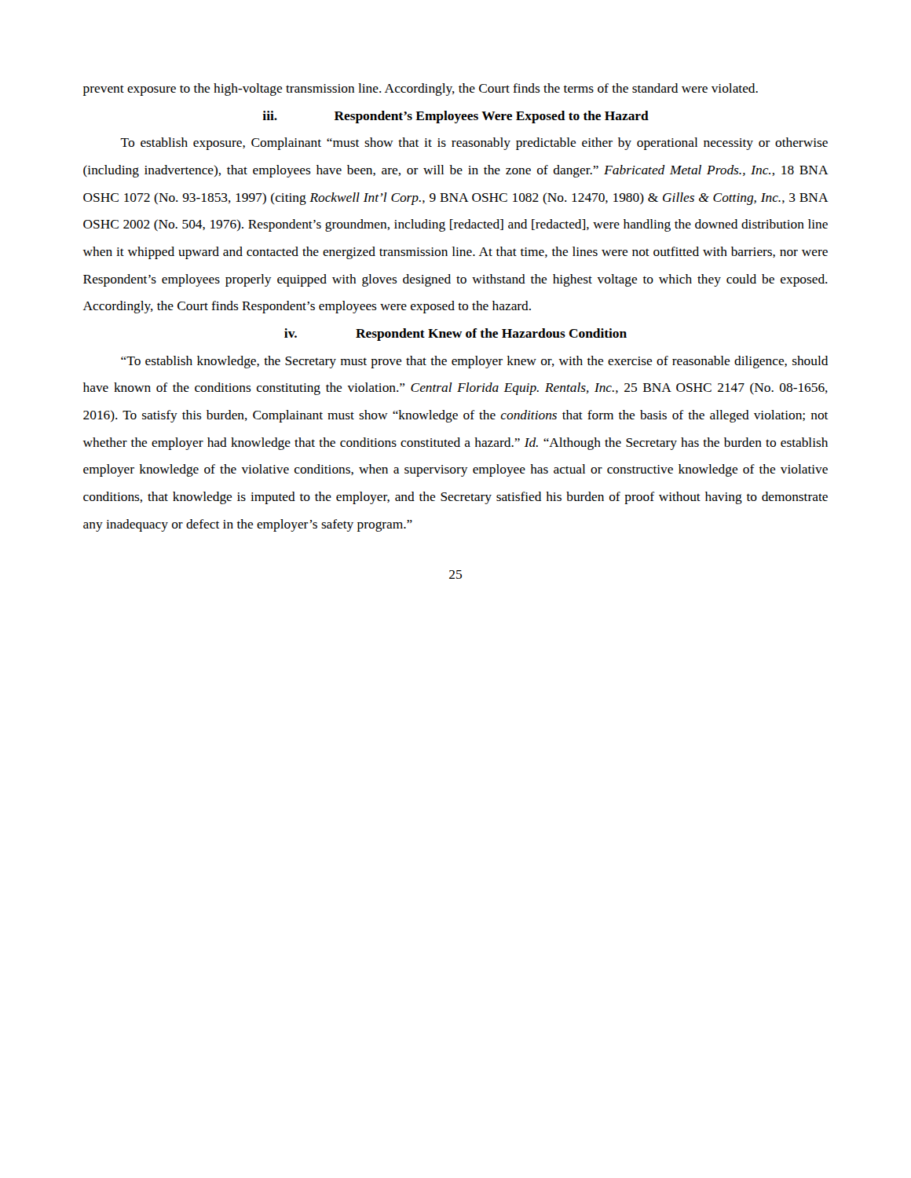prevent exposure to the high-voltage transmission line. Accordingly, the Court finds the terms of the standard were violated.
iii.
Respondent’s Employees Were Exposed to the Hazard
To establish exposure, Complainant “must show that it is reasonably predictable either by operational necessity or otherwise (including inadvertence), that employees have been, are, or will be in the zone of danger.” Fabricated Metal Prods., Inc., 18 BNA OSHC 1072 (No. 93-1853, 1997) (citing Rockwell Int’l Corp., 9 BNA OSHC 1082 (No. 12470, 1980) & Gilles & Cotting, Inc., 3 BNA OSHC 2002 (No. 504, 1976). Respondent’s groundmen, including [redacted] and [redacted], were handling the downed distribution line when it whipped upward and contacted the energized transmission line. At that time, the lines were not outfitted with barriers, nor were Respondent’s employees properly equipped with gloves designed to withstand the highest voltage to which they could be exposed. Accordingly, the Court finds Respondent’s employees were exposed to the hazard.
iv.
Respondent Knew of the Hazardous Condition
“To establish knowledge, the Secretary must prove that the employer knew or, with the exercise of reasonable diligence, should have known of the conditions constituting the violation.” Central Florida Equip. Rentals, Inc., 25 BNA OSHC 2147 (No. 08-1656, 2016). To satisfy this burden, Complainant must show “knowledge of the conditions that form the basis of the alleged violation; not whether the employer had knowledge that the conditions constituted a hazard.” Id. “Although the Secretary has the burden to establish employer knowledge of the violative conditions, when a supervisory employee has actual or constructive knowledge of the violative conditions, that knowledge is imputed to the employer, and the Secretary satisfied his burden of proof without having to demonstrate any inadequacy or defect in the employer’s safety program.”
25